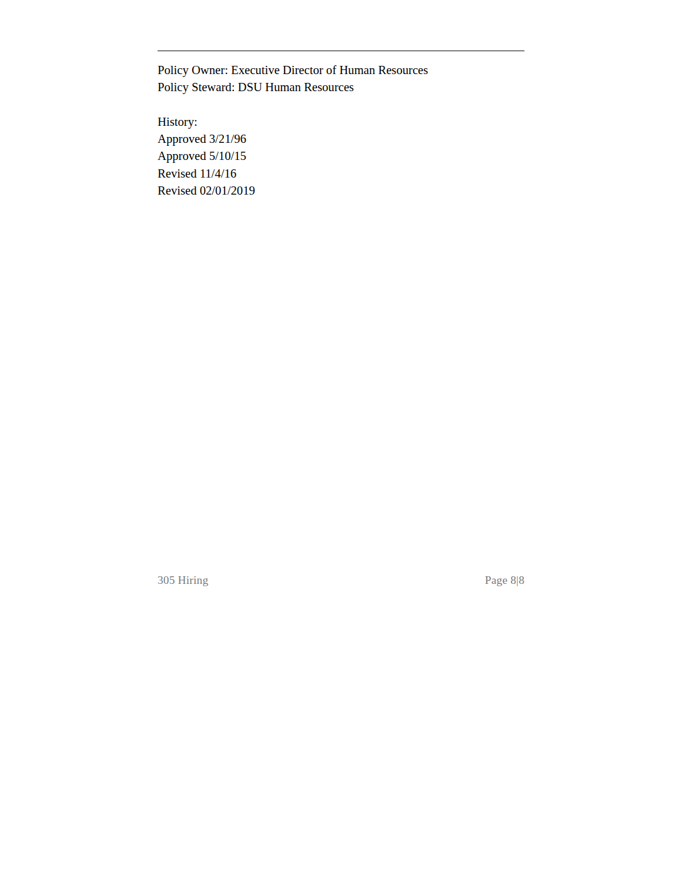Policy Owner: Executive Director of Human Resources
Policy Steward: DSU Human Resources
History:
Approved 3/21/96
Approved 5/10/15
Revised 11/4/16
Revised 02/01/2019
305 Hiring
Page 8|8